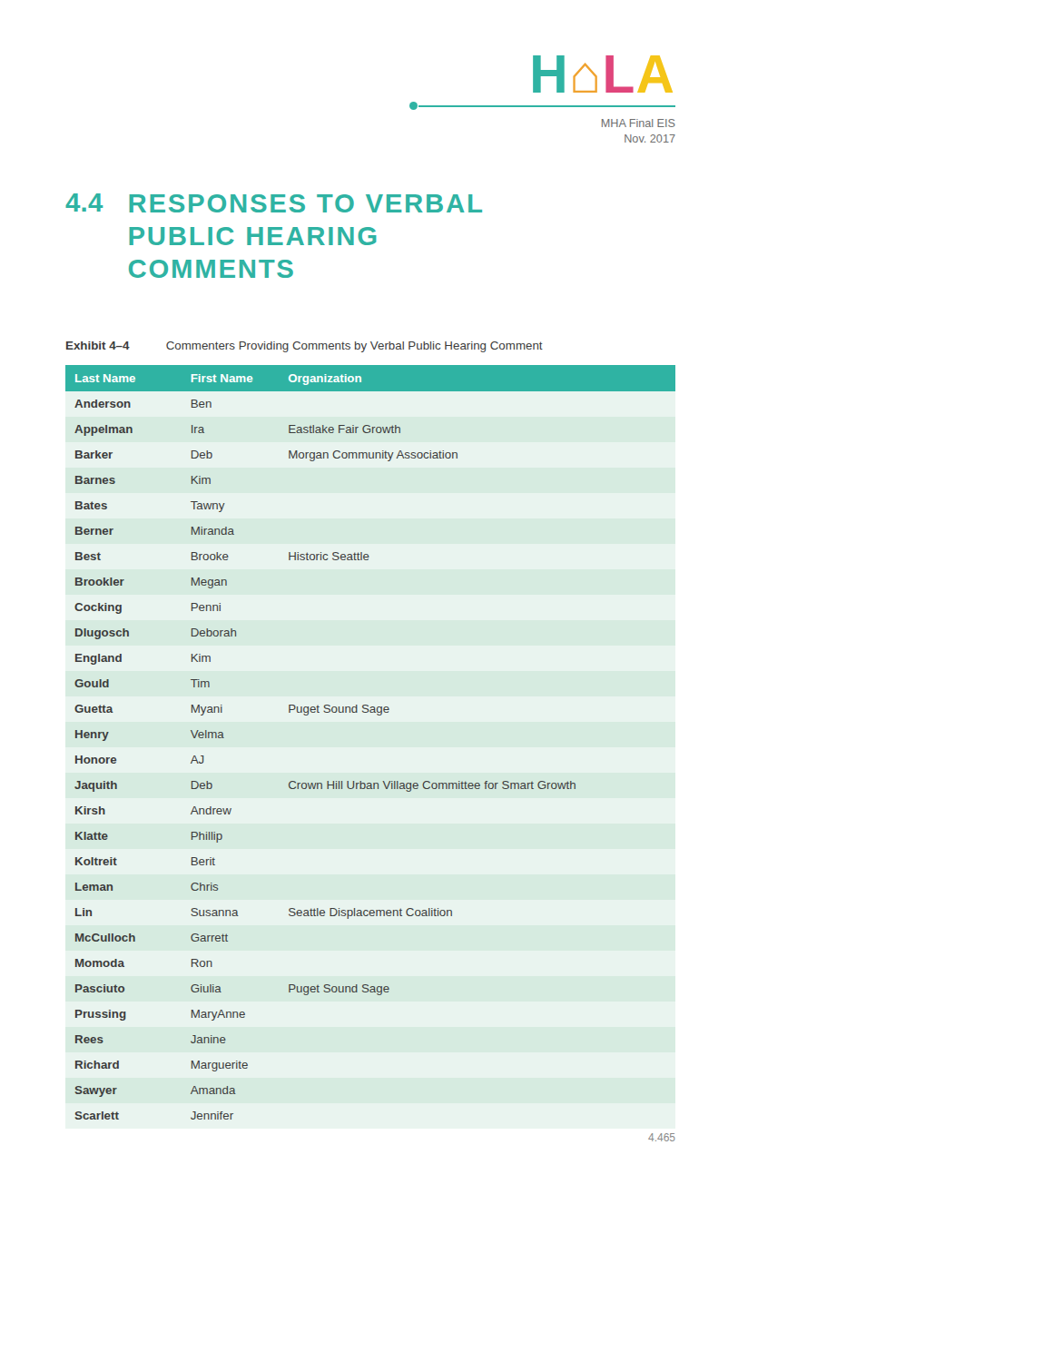H⌂LA
MHA Final EIS
Nov. 2017
4.4
Responses to Verbal Public Hearing Comments
Exhibit 4–4
Commenters Providing Comments by Verbal Public Hearing Comment
| Last Name | First Name | Organization |
| --- | --- | --- |
| Anderson | Ben | |
| Appelman | Ira | Eastlake Fair Growth |
| Barker | Deb | Morgan Community Association |
| Barnes | Kim | |
| Bates | Tawny | |
| Berner | Miranda | |
| Best | Brooke | Historic Seattle |
| Brookler | Megan | |
| Cocking | Penni | |
| Dlugosch | Deborah | |
| England | Kim | |
| Gould | Tim | |
| Guetta | Myani | Puget Sound Sage |
| Henry | Velma | |
| Honore | AJ | |
| Jaquith | Deb | Crown Hill Urban Village Committee for Smart Growth |
| Kirsh | Andrew | |
| Klatte | Phillip | |
| Koltreit | Berit | |
| Leman | Chris | |
| Lin | Susanna | Seattle Displacement Coalition |
| McCulloch | Garrett | |
| Momoda | Ron | |
| Pasciuto | Giulia | Puget Sound Sage |
| Prussing | MaryAnne | |
| Rees | Janine | |
| Richard | Marguerite | |
| Sawyer | Amanda | |
| Scarlett | Jennifer | |
4.465